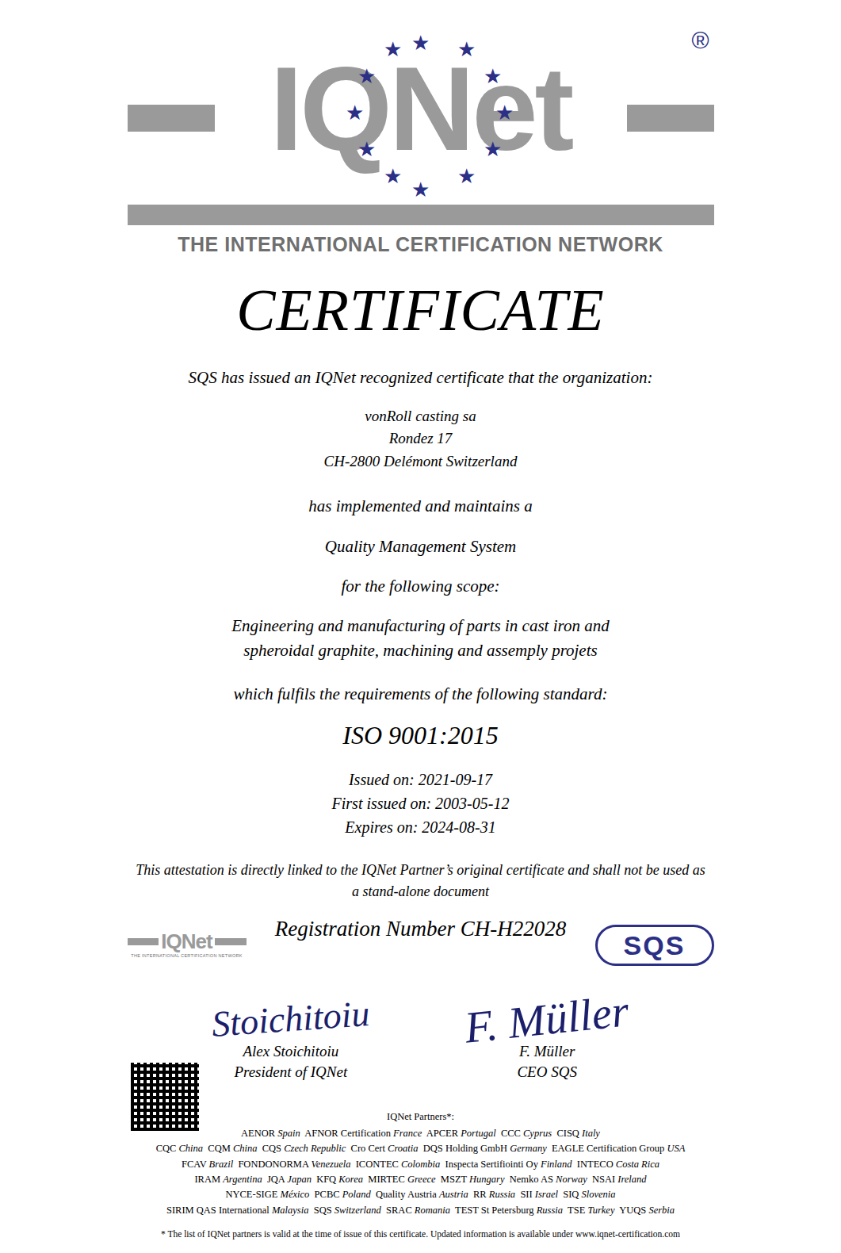®
★ ★ ★ ★ ★ ★ ★ ★ ★ ★ ★ ★
IQNet
THE INTERNATIONAL CERTIFICATION NETWORK
CERTIFICATE
SQS has issued an IQNet recognized certificate that the organization:
vonRoll casting sa
Rondez 17
CH-2800 Delémont Switzerland
has implemented and maintains a
Quality Management System
for the following scope:
Engineering and manufacturing of parts in cast iron and
spheroidal graphite, machining and assemply projets
which fulfils the requirements of the following standard:
ISO 9001:2015
Issued on: 2021-09-17
First issued on: 2003-05-12
Expires on: 2024-08-31
This attestation is directly linked to the IQNet Partner’s original certificate and shall not be used as
a stand-alone document
IQNet
THE INTERNATIONAL CERTIFICATION NETWORK
SQS
Registration Number CH-H22028
Stoichitoiu
Alex Stoichitoiu
President of IQNet
F. Müller
F. Müller
CEO SQS
IQNet Partners*:
AENOR Spain AFNOR Certification France APCER Portugal CCC Cyprus CISQ Italy
CQC China CQM China CQS Czech Republic Cro Cert Croatia DQS Holding GmbH Germany EAGLE Certification Group USA
FCAV Brazil FONDONORMA Venezuela ICONTEC Colombia Inspecta Sertifiointi Oy Finland INTECO Costa Rica
IRAM Argentina JQA Japan KFQ Korea MIRTEC Greece MSZT Hungary Nemko AS Norway NSAI Ireland
NYCE-SIGE México PCBC Poland Quality Austria Austria RR Russia SII Israel SIQ Slovenia
SIRIM QAS International Malaysia SQS Switzerland SRAC Romania TEST St Petersburg Russia TSE Turkey YUQS Serbia
* The list of IQNet partners is valid at the time of issue of this certificate. Updated information is available under www.iqnet-certification.com